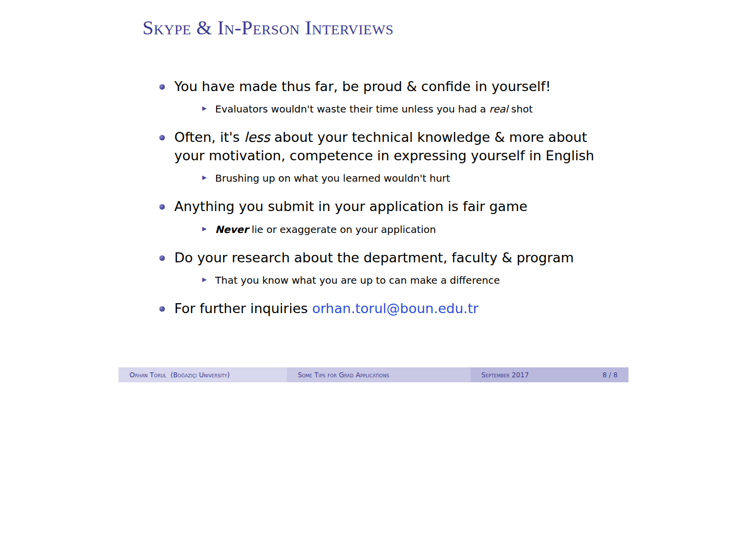Skype & In-Person Interviews
You have made thus far, be proud & confide in yourself!
Evaluators wouldn't waste their time unless you had a real shot
Often, it's less about your technical knowledge & more about your motivation, competence in expressing yourself in English
Brushing up on what you learned wouldn't hurt
Anything you submit in your application is fair game
Never lie or exaggerate on your application
Do your research about the department, faculty & program
That you know what you are up to can make a difference
For further inquiries orhan.torul@boun.edu.tr
Orhan Torul (Boğaziçi University)
Some Tips for Grad Applications
September 2017
8 / 8